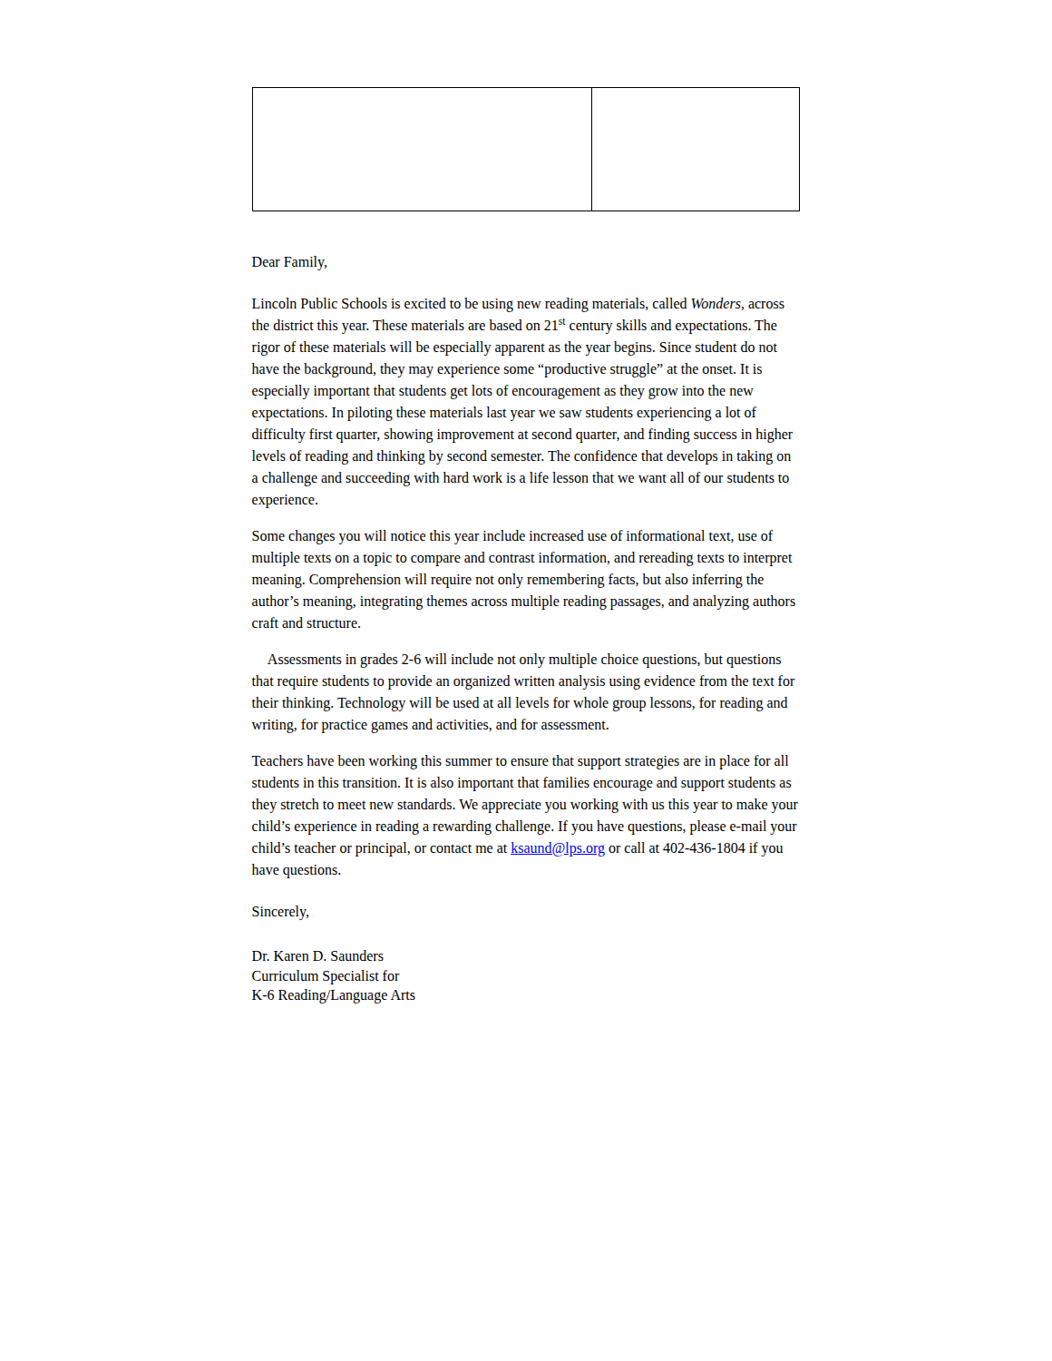Dear Family,
Lincoln Public Schools is excited to be using new reading materials, called Wonders, across the district this year. These materials are based on 21st century skills and expectations. The rigor of these materials will be especially apparent as the year begins. Since student do not have the background, they may experience some “productive struggle” at the onset. It is especially important that students get lots of encouragement as they grow into the new expectations. In piloting these materials last year we saw students experiencing a lot of difficulty first quarter, showing improvement at second quarter, and finding success in higher levels of reading and thinking by second semester. The confidence that develops in taking on a challenge and succeeding with hard work is a life lesson that we want all of our students to experience.
Some changes you will notice this year include increased use of informational text, use of multiple texts on a topic to compare and contrast information, and rereading texts to interpret meaning. Comprehension will require not only remembering facts, but also inferring the author’s meaning, integrating themes across multiple reading passages, and analyzing authors craft and structure.
Assessments in grades 2-6 will include not only multiple choice questions, but questions that require students to provide an organized written analysis using evidence from the text for their thinking. Technology will be used at all levels for whole group lessons, for reading and writing, for practice games and activities, and for assessment.
Teachers have been working this summer to ensure that support strategies are in place for all students in this transition. It is also important that families encourage and support students as they stretch to meet new standards. We appreciate you working with us this year to make your child’s experience in reading a rewarding challenge. If you have questions, please e-mail your child’s teacher or principal, or contact me at ksaund@lps.org or call at 402-436-1804 if you have questions.
Sincerely,
Dr. Karen D. Saunders
Curriculum Specialist for
K-6 Reading/Language Arts